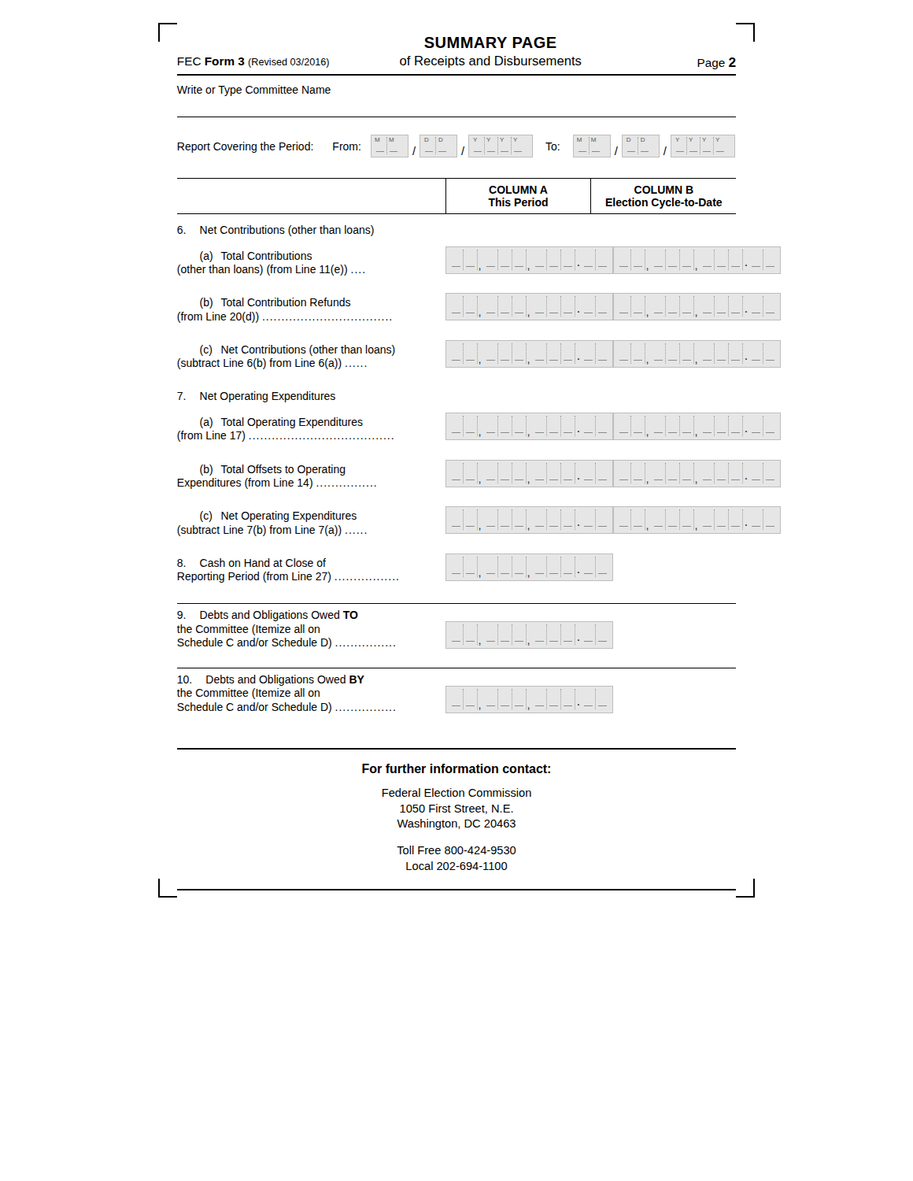FEC Form 3 (Revised 03/2016)
SUMMARY PAGE
of Receipts and Disbursements
Page 2
Write or Type Committee Name
Report Covering the Period: From: MM / DD / YYYY To: MM / DD / YYYY
COLUMN A
This Period
COLUMN B
Election Cycle-to-Date
6. Net Contributions (other than loans)
(a) Total Contributions
(other than loans) (from Line 11(e)) ....
(b) Total Contribution Refunds
(from Line 20(d)) ..................................
(c) Net Contributions (other than loans)
(subtract Line 6(b) from Line 6(a)) ......
7. Net Operating Expenditures
(a) Total Operating Expenditures
(from Line 17) ......................................
(b) Total Offsets to Operating
Expenditures (from Line 14) ................
(c) Net Operating Expenditures
(subtract Line 7(b) from Line 7(a)) ......
8. Cash on Hand at Close of
Reporting Period (from Line 27) .................
9. Debts and Obligations Owed TO
the Committee (Itemize all on
Schedule C and/or Schedule D) ................
10. Debts and Obligations Owed BY
the Committee (Itemize all on
Schedule C and/or Schedule D) ................
For further information contact:
Federal Election Commission
1050 First Street, N.E.
Washington, DC 20463
Toll Free 800-424-9530
Local 202-694-1100